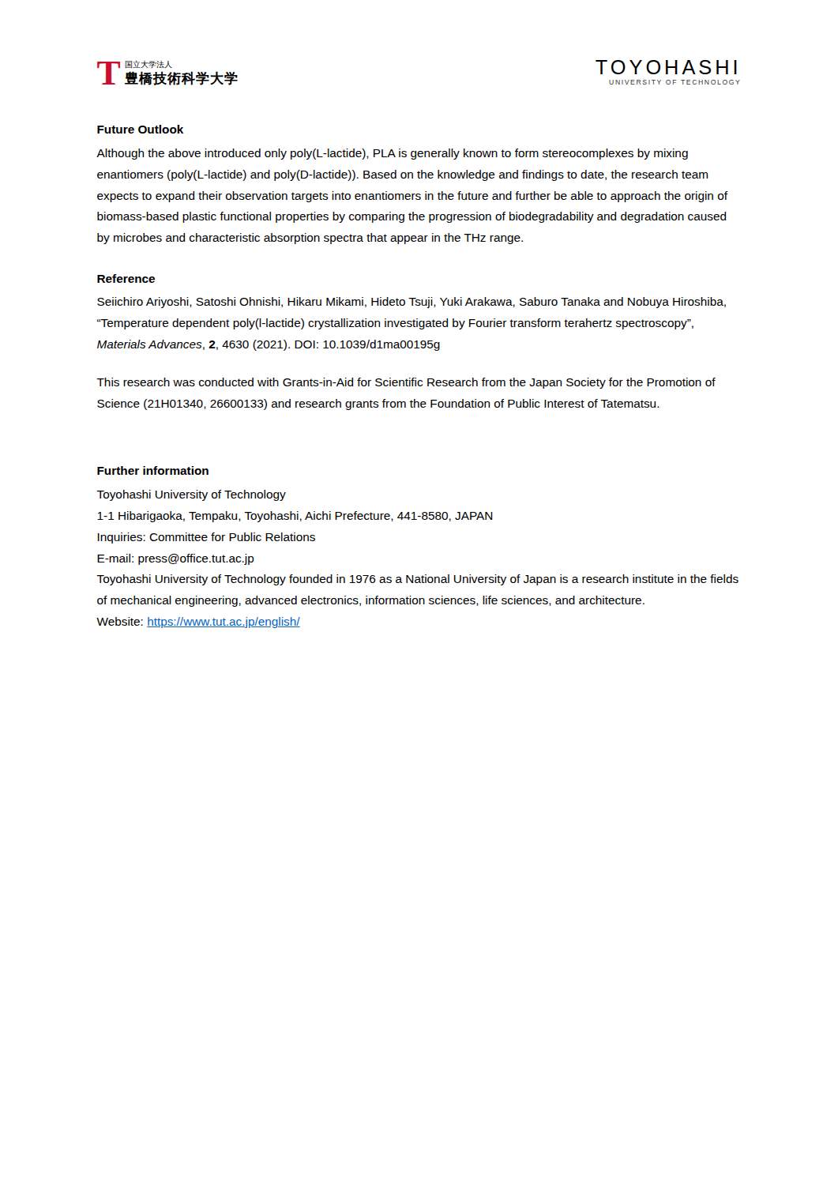T 国立大学法人 豊橋技術科学大学
TOYOHASHI
UNIVERSITY OF TECHNOLOGY
Future Outlook
Although the above introduced only poly(L-lactide), PLA is generally known to form stereocomplexes by mixing enantiomers (poly(L-lactide) and poly(D-lactide)). Based on the knowledge and findings to date, the research team expects to expand their observation targets into enantiomers in the future and further be able to approach the origin of biomass-based plastic functional properties by comparing the progression of biodegradability and degradation caused by microbes and characteristic absorption spectra that appear in the THz range.
Reference
Seiichiro Ariyoshi, Satoshi Ohnishi, Hikaru Mikami, Hideto Tsuji, Yuki Arakawa, Saburo Tanaka and Nobuya Hiroshiba, “Temperature dependent poly(l-lactide) crystallization investigated by Fourier transform terahertz spectroscopy”, Materials Advances, 2, 4630 (2021). DOI: 10.1039/d1ma00195g
This research was conducted with Grants-in-Aid for Scientific Research from the Japan Society for the Promotion of Science (21H01340, 26600133) and research grants from the Foundation of Public Interest of Tatematsu.
Further information
Toyohashi University of Technology
1-1 Hibarigaoka, Tempaku, Toyohashi, Aichi Prefecture, 441-8580, JAPAN
Inquiries: Committee for Public Relations
E-mail: press@office.tut.ac.jp
Toyohashi University of Technology founded in 1976 as a National University of Japan is a research institute in the fields of mechanical engineering, advanced electronics, information sciences, life sciences, and architecture.
Website: https://www.tut.ac.jp/english/